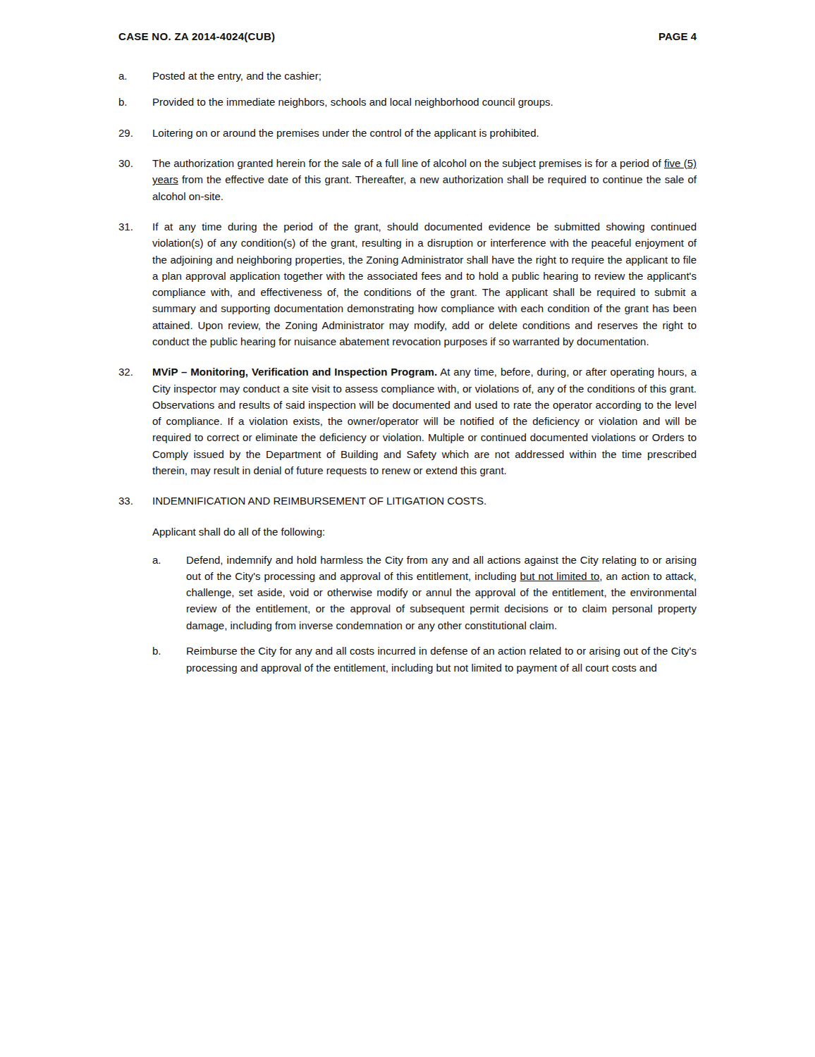CASE NO. ZA 2014-4024(CUB) PAGE 4
a. Posted at the entry, and the cashier;
b. Provided to the immediate neighbors, schools and local neighborhood council groups.
29. Loitering on or around the premises under the control of the applicant is prohibited.
30. The authorization granted herein for the sale of a full line of alcohol on the subject premises is for a period of five (5) years from the effective date of this grant. Thereafter, a new authorization shall be required to continue the sale of alcohol on-site.
31. If at any time during the period of the grant, should documented evidence be submitted showing continued violation(s) of any condition(s) of the grant, resulting in a disruption or interference with the peaceful enjoyment of the adjoining and neighboring properties, the Zoning Administrator shall have the right to require the applicant to file a plan approval application together with the associated fees and to hold a public hearing to review the applicant's compliance with, and effectiveness of, the conditions of the grant. The applicant shall be required to submit a summary and supporting documentation demonstrating how compliance with each condition of the grant has been attained. Upon review, the Zoning Administrator may modify, add or delete conditions and reserves the right to conduct the public hearing for nuisance abatement revocation purposes if so warranted by documentation.
32. MViP – Monitoring, Verification and Inspection Program. At any time, before, during, or after operating hours, a City inspector may conduct a site visit to assess compliance with, or violations of, any of the conditions of this grant. Observations and results of said inspection will be documented and used to rate the operator according to the level of compliance. If a violation exists, the owner/operator will be notified of the deficiency or violation and will be required to correct or eliminate the deficiency or violation. Multiple or continued documented violations or Orders to Comply issued by the Department of Building and Safety which are not addressed within the time prescribed therein, may result in denial of future requests to renew or extend this grant.
33. INDEMNIFICATION AND REIMBURSEMENT OF LITIGATION COSTS.
Applicant shall do all of the following:
a. Defend, indemnify and hold harmless the City from any and all actions against the City relating to or arising out of the City's processing and approval of this entitlement, including but not limited to, an action to attack, challenge, set aside, void or otherwise modify or annul the approval of the entitlement, the environmental review of the entitlement, or the approval of subsequent permit decisions or to claim personal property damage, including from inverse condemnation or any other constitutional claim.
b. Reimburse the City for any and all costs incurred in defense of an action related to or arising out of the City's processing and approval of the entitlement, including but not limited to payment of all court costs and